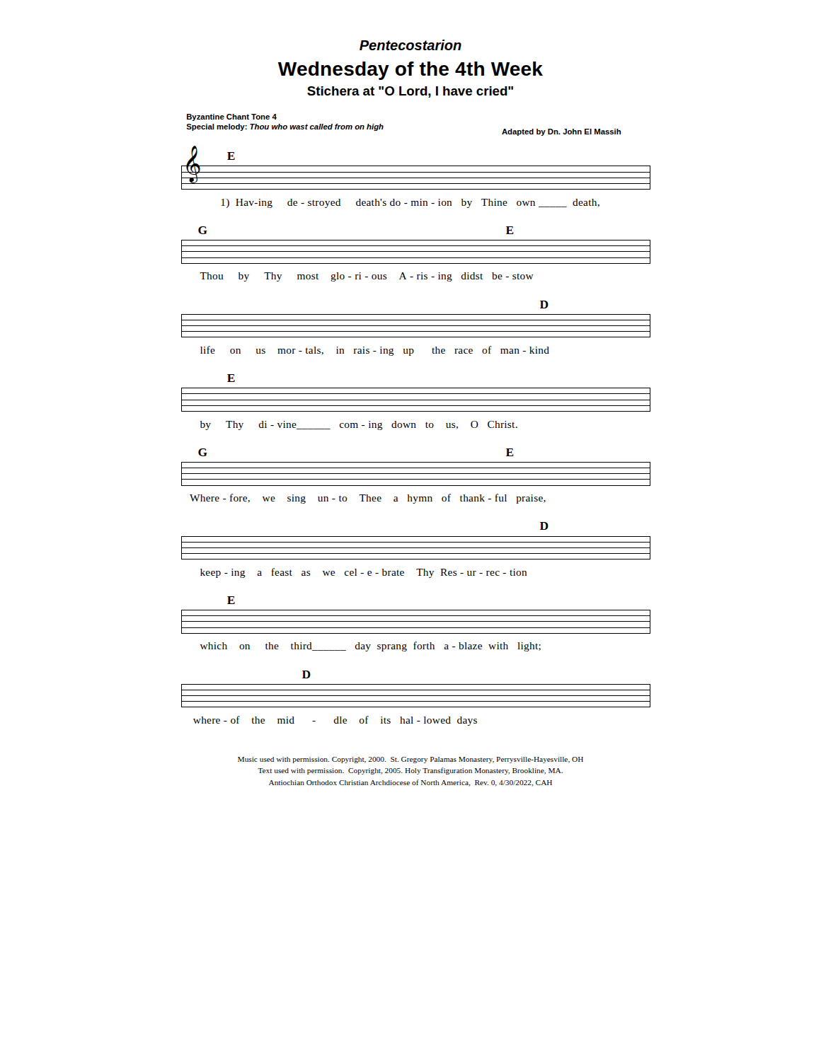Pentecostarion
Wednesday of the 4th Week
Stichera at "O Lord, I have cried"
Byzantine Chant Tone 4
Special melody: Thou who wast called from on high
Adapted by Dn. John El Massih
E
𝄞
1) Hav-ing de - stroyed death's do - min - ion by Thine own _____ death,
G
E
Thou by Thy most glo - ri - ous A - ris - ing didst be - stow
D
life on us mor - tals, in rais - ing up the race of man - kind
E
by Thy di - vine______ com - ing down to us, O Christ.
G
E
Where - fore, we sing un - to Thee a hymn of thank - ful praise,
D
keep - ing a feast as we cel - e - brate Thy Res - ur - rec - tion
E
which on the third______ day sprang forth a - blaze with light;
D
where - of the mid - dle of its hal - lowed days
Music used with permission. Copyright, 2000. St. Gregory Palamas Monastery, Perrysville-Hayesville, OH
Text used with permission. Copyright, 2005. Holy Transfiguration Monastery, Brookline, MA.
Antiochian Orthodox Christian Archdiocese of North America, Rev. 0, 4/30/2022, CAH